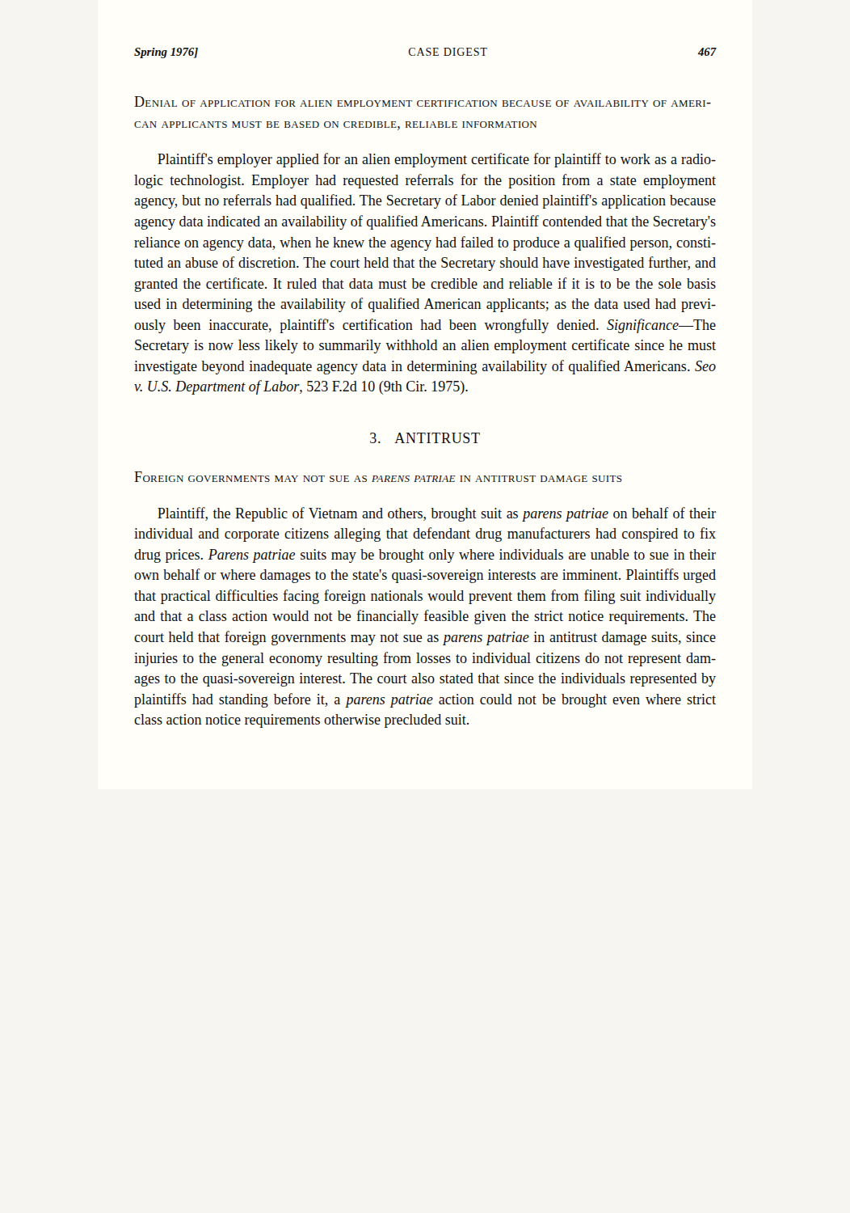Spring 1976] Case Digest 467
Denial of Application for Alien Employment Certification Because of Availability of American Applicants Must be Based on Credible, Reliable Information
Plaintiff's employer applied for an alien employment certificate for plaintiff to work as a radiologic technologist. Employer had requested referrals for the position from a state employment agency, but no referrals had qualified. The Secretary of Labor denied plaintiff's application because agency data indicated an availability of qualified Americans. Plaintiff contended that the Secretary's reliance on agency data, when he knew the agency had failed to produce a qualified person, constituted an abuse of discretion. The court held that the Secretary should have investigated further, and granted the certificate. It ruled that data must be credible and reliable if it is to be the sole basis used in determining the availability of qualified American applicants; as the data used had previously been inaccurate, plaintiff's certification had been wrongfully denied. Significance—The Secretary is now less likely to summarily withhold an alien employment certificate since he must investigate beyond inadequate agency data in determining availability of qualified Americans. Seo v. U.S. Department of Labor, 523 F.2d 10 (9th Cir. 1975).
3. ANTITRUST
Foreign Governments May Not Sue as Parens Patriae in Antitrust Damage Suits
Plaintiff, the Republic of Vietnam and others, brought suit as parens patriae on behalf of their individual and corporate citizens alleging that defendant drug manufacturers had conspired to fix drug prices. Parens patriae suits may be brought only where individuals are unable to sue in their own behalf or where damages to the state's quasi-sovereign interests are imminent. Plaintiffs urged that practical difficulties facing foreign nationals would prevent them from filing suit individually and that a class action would not be financially feasible given the strict notice requirements. The court held that foreign governments may not sue as parens patriae in antitrust damage suits, since injuries to the general economy resulting from losses to individual citizens do not represent damages to the quasi-sovereign interest. The court also stated that since the individuals represented by plaintiffs had standing before it, a parens patriae action could not be brought even where strict class action notice requirements otherwise precluded suit.